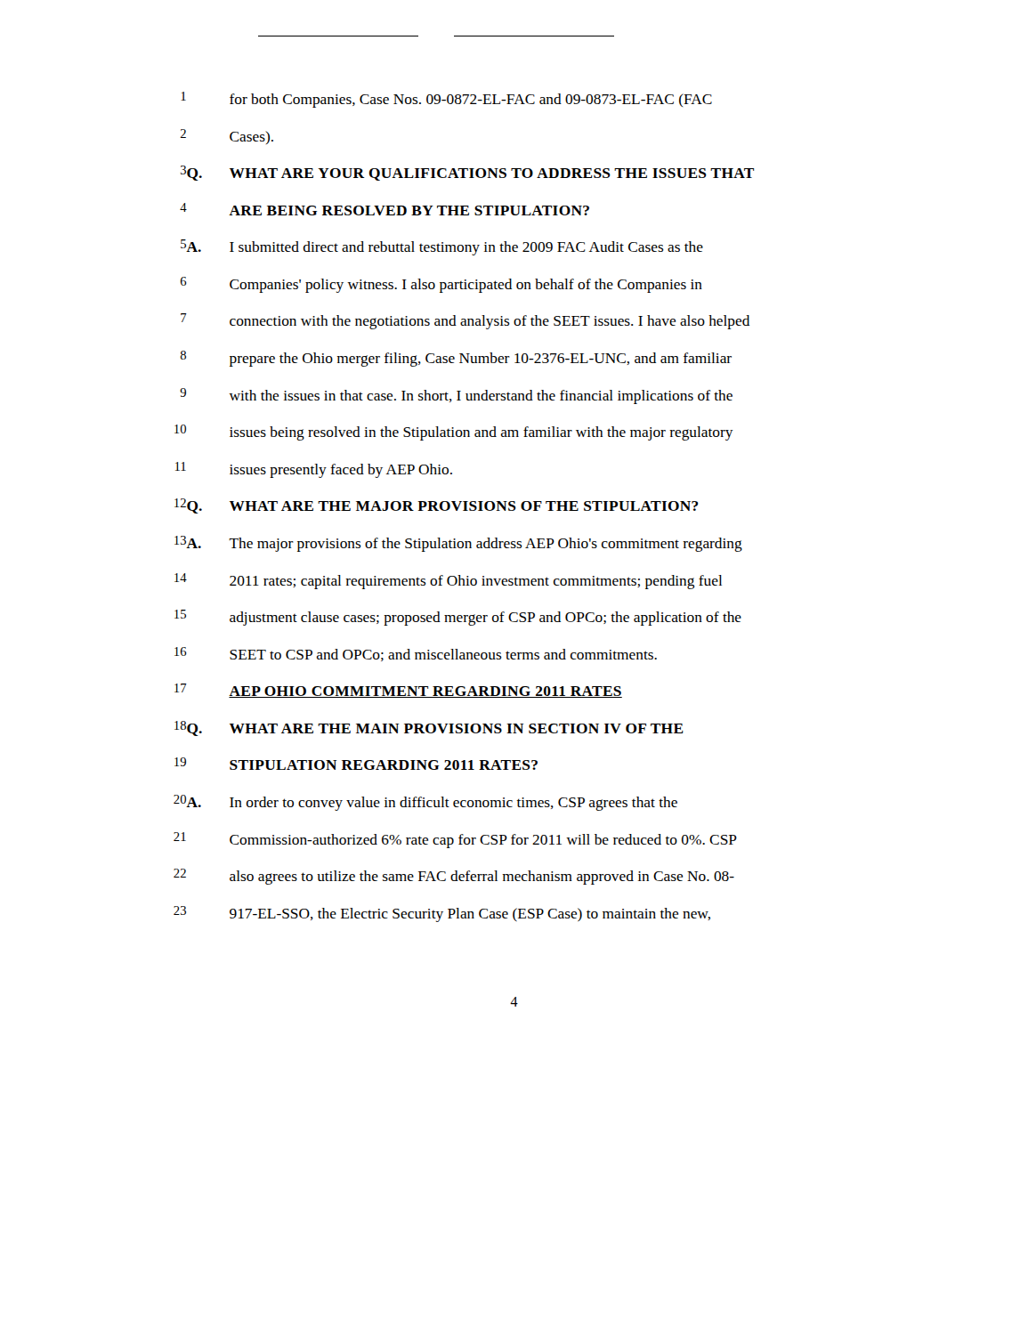| 1 | | for both Companies, Case Nos. 09-0872-EL-FAC and 09-0873-EL-FAC (FAC |
| 2 | | Cases). |
| 3 | Q. | WHAT ARE YOUR QUALIFICATIONS TO ADDRESS THE ISSUES THAT |
| 4 | | ARE BEING RESOLVED BY THE STIPULATION? |
| 5 | A. | I submitted direct and rebuttal testimony in the 2009 FAC Audit Cases as the |
| 6 | | Companies' policy witness. I also participated on behalf of the Companies in |
| 7 | | connection with the negotiations and analysis of the SEET issues. I have also helped |
| 8 | | prepare the Ohio merger filing, Case Number 10-2376-EL-UNC, and am familiar |
| 9 | | with the issues in that case. In short, I understand the financial implications of the |
| 10 | | issues being resolved in the Stipulation and am familiar with the major regulatory |
| 11 | | issues presently faced by AEP Ohio. |
| 12 | Q. | WHAT ARE THE MAJOR PROVISIONS OF THE STIPULATION? |
| 13 | A. | The major provisions of the Stipulation address AEP Ohio's commitment regarding |
| 14 | | 2011 rates; capital requirements of Ohio investment commitments; pending fuel |
| 15 | | adjustment clause cases; proposed merger of CSP and OPCo; the application of the |
| 16 | | SEET to CSP and OPCo; and miscellaneous terms and commitments. |
| 17 | | AEP OHIO COMMITMENT REGARDING 2011 RATES |
| 18 | Q. | WHAT ARE THE MAIN PROVISIONS IN SECTION IV OF THE |
| 19 | | STIPULATION REGARDING 2011 RATES? |
| 20 | A. | In order to convey value in difficult economic times, CSP agrees that the |
| 21 | | Commission-authorized 6% rate cap for CSP for 2011 will be reduced to 0%. CSP |
| 22 | | also agrees to utilize the same FAC deferral mechanism approved in Case No. 08- |
| 23 | | 917-EL-SSO, the Electric Security Plan Case (ESP Case) to maintain the new, |
4